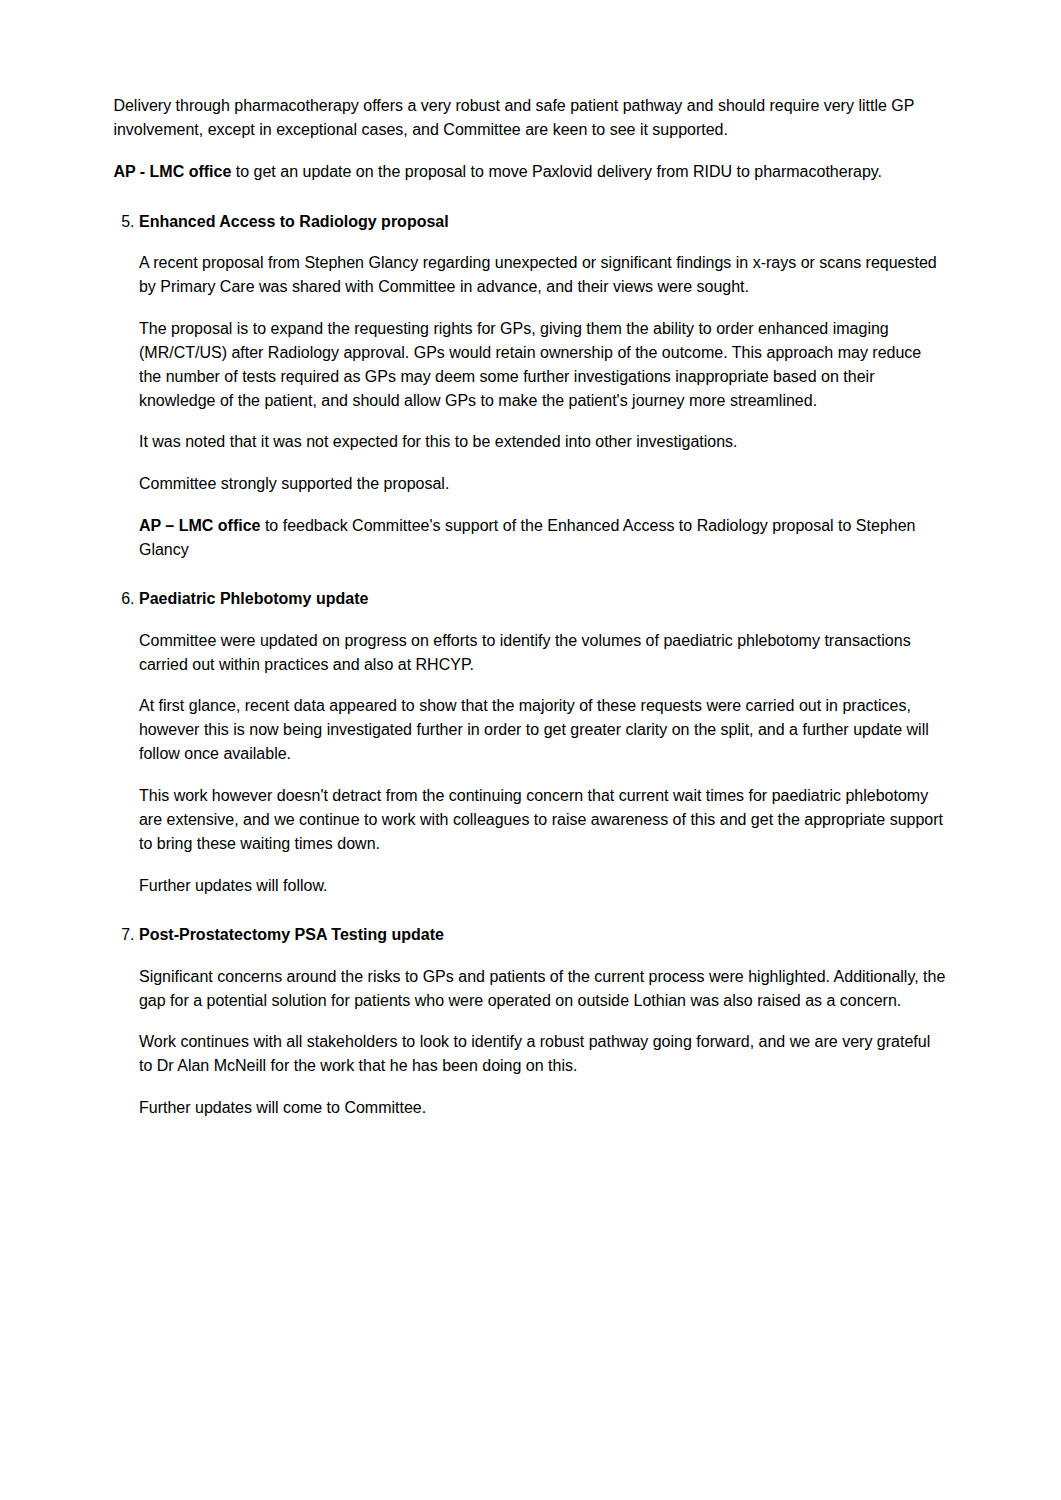Delivery through pharmacotherapy offers a very robust and safe patient pathway and should require very little GP involvement, except in exceptional cases, and Committee are keen to see it supported.
AP - LMC office to get an update on the proposal to move Paxlovid delivery from RIDU to pharmacotherapy.
Enhanced Access to Radiology proposal
A recent proposal from Stephen Glancy regarding unexpected or significant findings in x-rays or scans requested by Primary Care was shared with Committee in advance, and their views were sought.
The proposal is to expand the requesting rights for GPs, giving them the ability to order enhanced imaging (MR/CT/US) after Radiology approval. GPs would retain ownership of the outcome. This approach may reduce the number of tests required as GPs may deem some further investigations inappropriate based on their knowledge of the patient, and should allow GPs to make the patient's journey more streamlined.
It was noted that it was not expected for this to be extended into other investigations.
Committee strongly supported the proposal.
AP – LMC office to feedback Committee's support of the Enhanced Access to Radiology proposal to Stephen Glancy
Paediatric Phlebotomy update
Committee were updated on progress on efforts to identify the volumes of paediatric phlebotomy transactions carried out within practices and also at RHCYP.
At first glance, recent data appeared to show that the majority of these requests were carried out in practices, however this is now being investigated further in order to get greater clarity on the split, and a further update will follow once available.
This work however doesn't detract from the continuing concern that current wait times for paediatric phlebotomy are extensive, and we continue to work with colleagues to raise awareness of this and get the appropriate support to bring these waiting times down.
Further updates will follow.
Post-Prostatectomy PSA Testing update
Significant concerns around the risks to GPs and patients of the current process were highlighted. Additionally, the gap for a potential solution for patients who were operated on outside Lothian was also raised as a concern.
Work continues with all stakeholders to look to identify a robust pathway going forward, and we are very grateful to Dr Alan McNeill for the work that he has been doing on this.
Further updates will come to Committee.